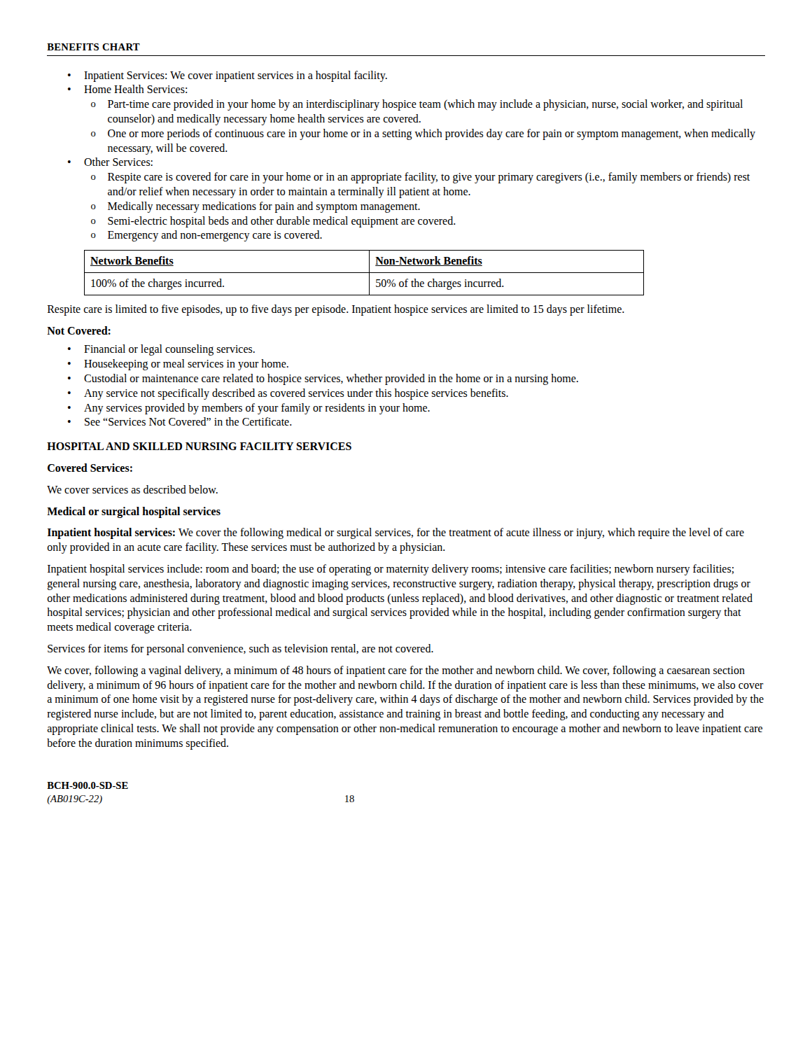BENEFITS CHART
Inpatient Services: We cover inpatient services in a hospital facility.
Home Health Services:
Part-time care provided in your home by an interdisciplinary hospice team (which may include a physician, nurse, social worker, and spiritual counselor) and medically necessary home health services are covered.
One or more periods of continuous care in your home or in a setting which provides day care for pain or symptom management, when medically necessary, will be covered.
Other Services:
Respite care is covered for care in your home or in an appropriate facility, to give your primary caregivers (i.e., family members or friends) rest and/or relief when necessary in order to maintain a terminally ill patient at home.
Medically necessary medications for pain and symptom management.
Semi-electric hospital beds and other durable medical equipment are covered.
Emergency and non-emergency care is covered.
| Network Benefits | Non-Network Benefits |
| --- | --- |
| 100% of the charges incurred. | 50% of the charges incurred. |
Respite care is limited to five episodes, up to five days per episode. Inpatient hospice services are limited to 15 days per lifetime.
Not Covered:
Financial or legal counseling services.
Housekeeping or meal services in your home.
Custodial or maintenance care related to hospice services, whether provided in the home or in a nursing home.
Any service not specifically described as covered services under this hospice services benefits.
Any services provided by members of your family or residents in your home.
See “Services Not Covered” in the Certificate.
HOSPITAL AND SKILLED NURSING FACILITY SERVICES
Covered Services:
We cover services as described below.
Medical or surgical hospital services
Inpatient hospital services: We cover the following medical or surgical services, for the treatment of acute illness or injury, which require the level of care only provided in an acute care facility. These services must be authorized by a physician.
Inpatient hospital services include: room and board; the use of operating or maternity delivery rooms; intensive care facilities; newborn nursery facilities; general nursing care, anesthesia, laboratory and diagnostic imaging services, reconstructive surgery, radiation therapy, physical therapy, prescription drugs or other medications administered during treatment, blood and blood products (unless replaced), and blood derivatives, and other diagnostic or treatment related hospital services; physician and other professional medical and surgical services provided while in the hospital, including gender confirmation surgery that meets medical coverage criteria.
Services for items for personal convenience, such as television rental, are not covered.
We cover, following a vaginal delivery, a minimum of 48 hours of inpatient care for the mother and newborn child. We cover, following a caesarean section delivery, a minimum of 96 hours of inpatient care for the mother and newborn child. If the duration of inpatient care is less than these minimums, we also cover a minimum of one home visit by a registered nurse for post-delivery care, within 4 days of discharge of the mother and newborn child. Services provided by the registered nurse include, but are not limited to, parent education, assistance and training in breast and bottle feeding, and conducting any necessary and appropriate clinical tests. We shall not provide any compensation or other non-medical remuneration to encourage a mother and newborn to leave inpatient care before the duration minimums specified.
BCH-900.0-SD-SE
(AB019C-22) 18